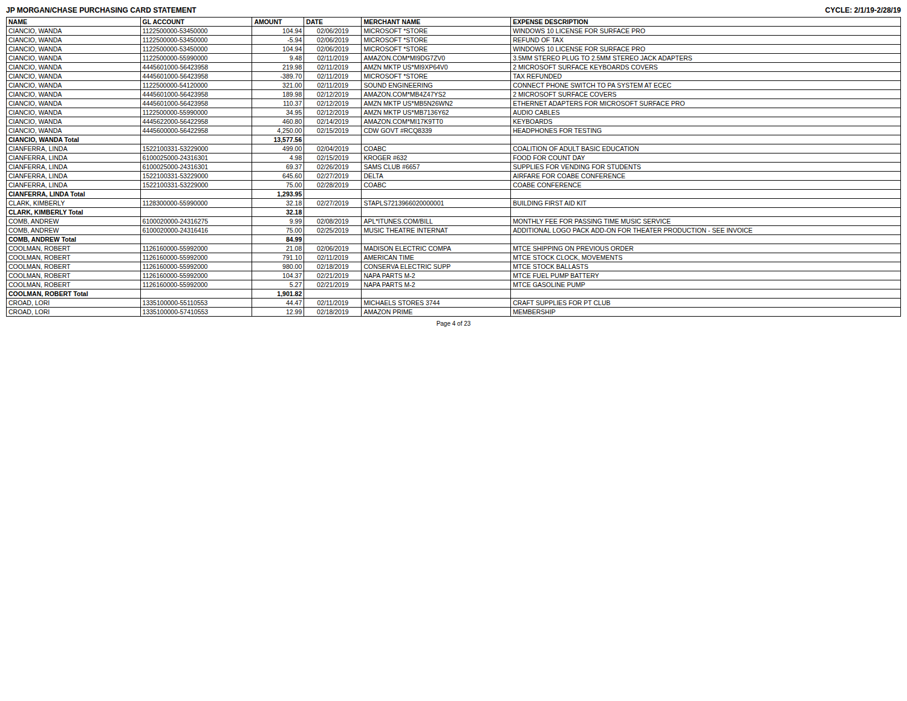JP MORGAN/CHASE PURCHASING CARD STATEMENT CYCLE: 2/1/19-2/28/19
| NAME | GL ACCOUNT | AMOUNT | DATE | MERCHANT NAME | EXPENSE DESCRIPTION |
| --- | --- | --- | --- | --- | --- |
| CIANCIO, WANDA | 1122500000-53450000 | 104.94 | 02/06/2019 | MICROSOFT *STORE | WINDOWS 10 LICENSE FOR SURFACE PRO |
| CIANCIO, WANDA | 1122500000-53450000 | -5.94 | 02/06/2019 | MICROSOFT *STORE | REFUND OF TAX |
| CIANCIO, WANDA | 1122500000-53450000 | 104.94 | 02/06/2019 | MICROSOFT *STORE | WINDOWS 10 LICENSE FOR SURFACE PRO |
| CIANCIO, WANDA | 1122500000-55990000 | 9.48 | 02/11/2019 | AMAZON.COM*MI9DG7ZV0 | 3.5MM STEREO PLUG TO 2.5MM STEREO JACK ADAPTERS |
| CIANCIO, WANDA | 4445601000-56423958 | 219.98 | 02/11/2019 | AMZN MKTP US*MI9XP64V0 | 2 MICROSOFT SURFACE KEYBOARDS COVERS |
| CIANCIO, WANDA | 4445601000-56423958 | -389.70 | 02/11/2019 | MICROSOFT *STORE | TAX REFUNDED |
| CIANCIO, WANDA | 1122500000-54120000 | 321.00 | 02/11/2019 | SOUND ENGINEERING | CONNECT PHONE SWITCH TO PA SYSTEM AT ECEC |
| CIANCIO, WANDA | 4445601000-56423958 | 189.98 | 02/12/2019 | AMAZON.COM*MB4Z47YS2 | 2 MICROSOFT SURFACE COVERS |
| CIANCIO, WANDA | 4445601000-56423958 | 110.37 | 02/12/2019 | AMZN MKTP US*MB5N26WN2 | ETHERNET ADAPTERS FOR MICROSOFT SURFACE PRO |
| CIANCIO, WANDA | 1122500000-55990000 | 34.95 | 02/12/2019 | AMZN MKTP US*MB7136Y62 | AUDIO CABLES |
| CIANCIO, WANDA | 4445622000-56422958 | 460.80 | 02/14/2019 | AMAZON.COM*MI17K9TT0 | KEYBOARDS |
| CIANCIO, WANDA | 4445600000-56422958 | 4,250.00 | 02/15/2019 | CDW GOVT #RCQ8339 | HEADPHONES FOR TESTING |
| CIANCIO, WANDA Total | | 13,577.56 | | | |
| CIANFERRA, LINDA | 1522100331-53229000 | 499.00 | 02/04/2019 | COABC | COALITION OF ADULT BASIC EDUCATION |
| CIANFERRA, LINDA | 6100025000-24316301 | 4.98 | 02/15/2019 | KROGER #632 | FOOD FOR COUNT DAY |
| CIANFERRA, LINDA | 6100025000-24316301 | 69.37 | 02/26/2019 | SAMS CLUB #6657 | SUPPLIES FOR VENDING FOR STUDENTS |
| CIANFERRA, LINDA | 1522100331-53229000 | 645.60 | 02/27/2019 | DELTA | AIRFARE FOR COABE CONFERENCE |
| CIANFERRA, LINDA | 1522100331-53229000 | 75.00 | 02/28/2019 | COABC | COABE CONFERENCE |
| CIANFERRA, LINDA Total | | 1,293.95 | | | |
| CLARK, KIMBERLY | 1128300000-55990000 | 32.18 | 02/27/2019 | STAPLS7213966020000001 | BUILDING FIRST AID KIT |
| CLARK, KIMBERLY Total | | 32.18 | | | |
| COMB, ANDREW | 6100020000-24316275 | 9.99 | 02/08/2019 | APL*ITUNES.COM/BILL | MONTHLY FEE FOR PASSING TIME MUSIC SERVICE |
| COMB, ANDREW | 6100020000-24316416 | 75.00 | 02/25/2019 | MUSIC THEATRE INTERNAT | ADDITIONAL LOGO PACK ADD-ON FOR THEATER PRODUCTION - SEE INVOICE |
| COMB, ANDREW Total | | 84.99 | | | |
| COOLMAN, ROBERT | 1126160000-55992000 | 21.08 | 02/06/2019 | MADISON ELECTRIC COMPA | MTCE SHIPPING ON PREVIOUS ORDER |
| COOLMAN, ROBERT | 1126160000-55992000 | 791.10 | 02/11/2019 | AMERICAN TIME | MTCE STOCK CLOCK, MOVEMENTS |
| COOLMAN, ROBERT | 1126160000-55992000 | 980.00 | 02/18/2019 | CONSERVA ELECTRIC SUPP | MTCE STOCK BALLASTS |
| COOLMAN, ROBERT | 1126160000-55992000 | 104.37 | 02/21/2019 | NAPA PARTS M-2 | MTCE FUEL PUMP BATTERY |
| COOLMAN, ROBERT | 1126160000-55992000 | 5.27 | 02/21/2019 | NAPA PARTS M-2 | MTCE GASOLINE PUMP |
| COOLMAN, ROBERT Total | | 1,901.82 | | | |
| CROAD, LORI | 1335100000-55110553 | 44.47 | 02/11/2019 | MICHAELS STORES 3744 | CRAFT SUPPLIES FOR PT CLUB |
| CROAD, LORI | 1335100000-57410553 | 12.99 | 02/18/2019 | AMAZON PRIME | MEMBERSHIP |
Page 4 of 23